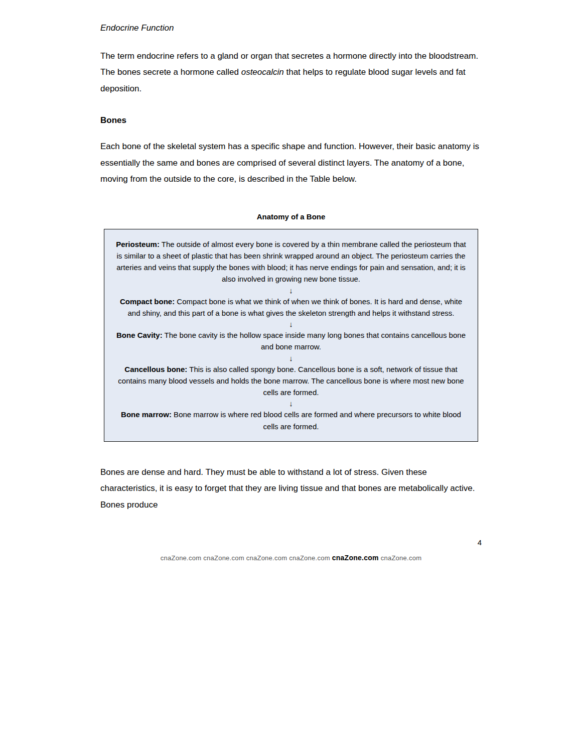Endocrine Function
The term endocrine refers to a gland or organ that secretes a hormone directly into the bloodstream. The bones secrete a hormone called osteocalcin that helps to regulate blood sugar levels and fat deposition.
Bones
Each bone of the skeletal system has a specific shape and function. However, their basic anatomy is essentially the same and bones are comprised of several distinct layers. The anatomy of a bone, moving from the outside to the core, is described in the Table below.
Anatomy of a Bone
Periosteum: The outside of almost every bone is covered by a thin membrane called the periosteum that is similar to a sheet of plastic that has been shrink wrapped around an object. The periosteum carries the arteries and veins that supply the bones with blood; it has nerve endings for pain and sensation, and; it is also involved in growing new bone tissue.
↓
Compact bone: Compact bone is what we think of when we think of bones. It is hard and dense, white and shiny, and this part of a bone is what gives the skeleton strength and helps it withstand stress.
↓
Bone Cavity: The bone cavity is the hollow space inside many long bones that contains cancellous bone and bone marrow.
↓
Cancellous bone: This is also called spongy bone. Cancellous bone is a soft, network of tissue that contains many blood vessels and holds the bone marrow. The cancellous bone is where most new bone cells are formed.
↓
Bone marrow: Bone marrow is where red blood cells are formed and where precursors to white blood cells are formed.
Bones are dense and hard. They must be able to withstand a lot of stress. Given these characteristics, it is easy to forget that they are living tissue and that bones are metabolically active. Bones produce
4
cnaZone.com cnaZone.com cnaZone.com cnaZone.com cnaZone.com cnaZone.com